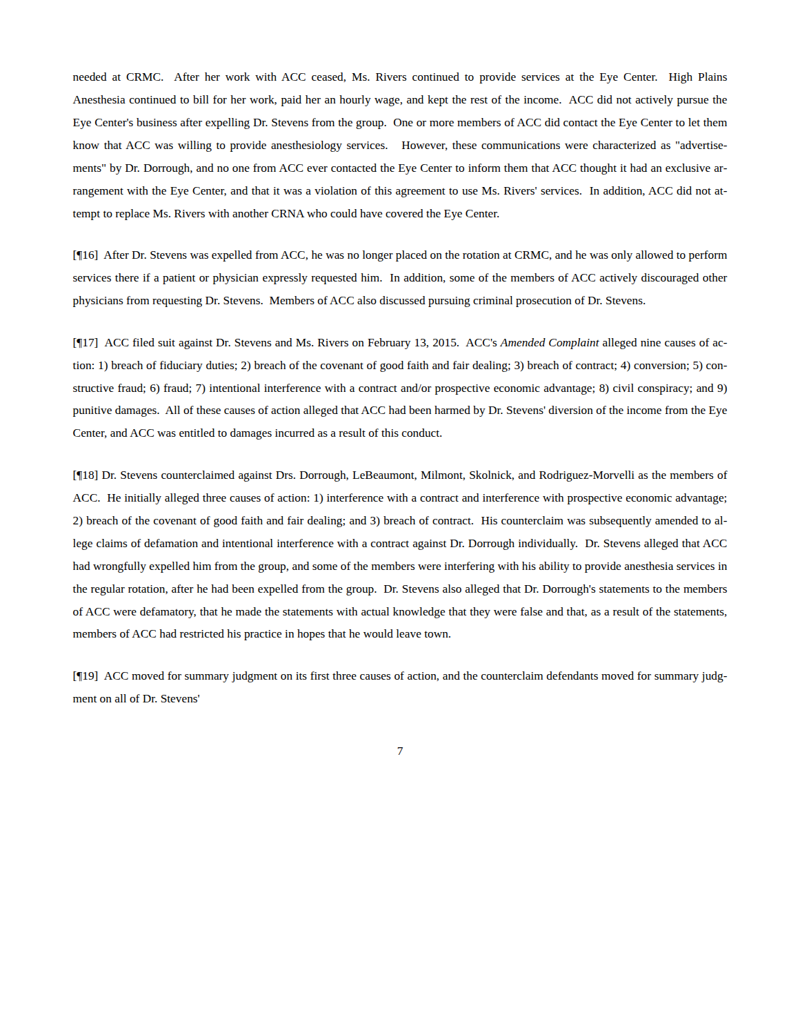needed at CRMC. After her work with ACC ceased, Ms. Rivers continued to provide services at the Eye Center. High Plains Anesthesia continued to bill for her work, paid her an hourly wage, and kept the rest of the income. ACC did not actively pursue the Eye Center's business after expelling Dr. Stevens from the group. One or more members of ACC did contact the Eye Center to let them know that ACC was willing to provide anesthesiology services. However, these communications were characterized as "advertisements" by Dr. Dorrough, and no one from ACC ever contacted the Eye Center to inform them that ACC thought it had an exclusive arrangement with the Eye Center, and that it was a violation of this agreement to use Ms. Rivers' services. In addition, ACC did not attempt to replace Ms. Rivers with another CRNA who could have covered the Eye Center.
[¶16] After Dr. Stevens was expelled from ACC, he was no longer placed on the rotation at CRMC, and he was only allowed to perform services there if a patient or physician expressly requested him. In addition, some of the members of ACC actively discouraged other physicians from requesting Dr. Stevens. Members of ACC also discussed pursuing criminal prosecution of Dr. Stevens.
[¶17] ACC filed suit against Dr. Stevens and Ms. Rivers on February 13, 2015. ACC's Amended Complaint alleged nine causes of action: 1) breach of fiduciary duties; 2) breach of the covenant of good faith and fair dealing; 3) breach of contract; 4) conversion; 5) constructive fraud; 6) fraud; 7) intentional interference with a contract and/or prospective economic advantage; 8) civil conspiracy; and 9) punitive damages. All of these causes of action alleged that ACC had been harmed by Dr. Stevens' diversion of the income from the Eye Center, and ACC was entitled to damages incurred as a result of this conduct.
[¶18] Dr. Stevens counterclaimed against Drs. Dorrough, LeBeaumont, Milmont, Skolnick, and Rodriguez-Morvelli as the members of ACC. He initially alleged three causes of action: 1) interference with a contract and interference with prospective economic advantage; 2) breach of the covenant of good faith and fair dealing; and 3) breach of contract. His counterclaim was subsequently amended to allege claims of defamation and intentional interference with a contract against Dr. Dorrough individually. Dr. Stevens alleged that ACC had wrongfully expelled him from the group, and some of the members were interfering with his ability to provide anesthesia services in the regular rotation, after he had been expelled from the group. Dr. Stevens also alleged that Dr. Dorrough's statements to the members of ACC were defamatory, that he made the statements with actual knowledge that they were false and that, as a result of the statements, members of ACC had restricted his practice in hopes that he would leave town.
[¶19] ACC moved for summary judgment on its first three causes of action, and the counterclaim defendants moved for summary judgment on all of Dr. Stevens'
7